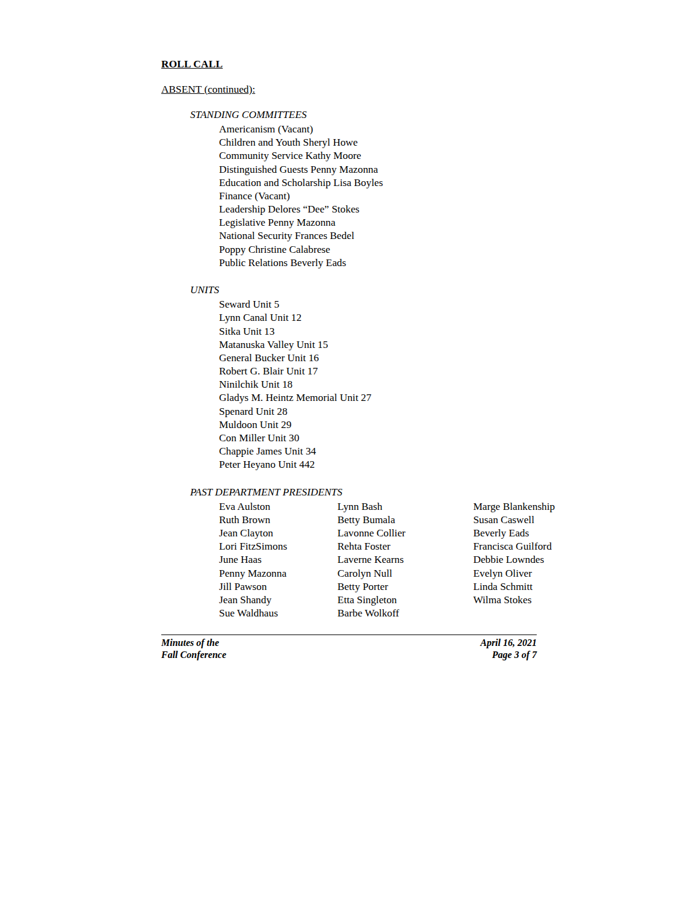ROLL CALL
ABSENT (continued):
STANDING COMMITTEES
Americanism (Vacant)
Children and Youth Sheryl Howe
Community Service Kathy Moore
Distinguished Guests Penny Mazonna
Education and Scholarship Lisa Boyles
Finance (Vacant)
Leadership Delores “Dee” Stokes
Legislative Penny Mazonna
National Security Frances Bedel
Poppy Christine Calabrese
Public Relations Beverly Eads
UNITS
Seward Unit 5
Lynn Canal Unit 12
Sitka Unit 13
Matanuska Valley Unit 15
General Bucker Unit 16
Robert G. Blair Unit 17
Ninilchik Unit 18
Gladys M. Heintz Memorial Unit 27
Spenard Unit 28
Muldoon Unit 29
Con Miller Unit 30
Chappie James Unit 34
Peter Heyano Unit 442
PAST DEPARTMENT PRESIDENTS
Eva Aulston Lynn Bash Marge Blankenship Ruth Brown Betty Bumala Susan Caswell Jean Clayton Lavonne Collier Beverly Eads Lori FitzSimons Rehta Foster Francisca Guilford June Haas Laverne Kearns Debbie Lowndes Penny Mazonna Carolyn Null Evelyn Oliver Jill Pawson Betty Porter Linda Schmitt Jean Shandy Etta Singleton Wilma Stokes Sue Waldhaus Barbe Wolkoff
Minutes of the
Fall Conference
April 16, 2021
Page 3 of 7